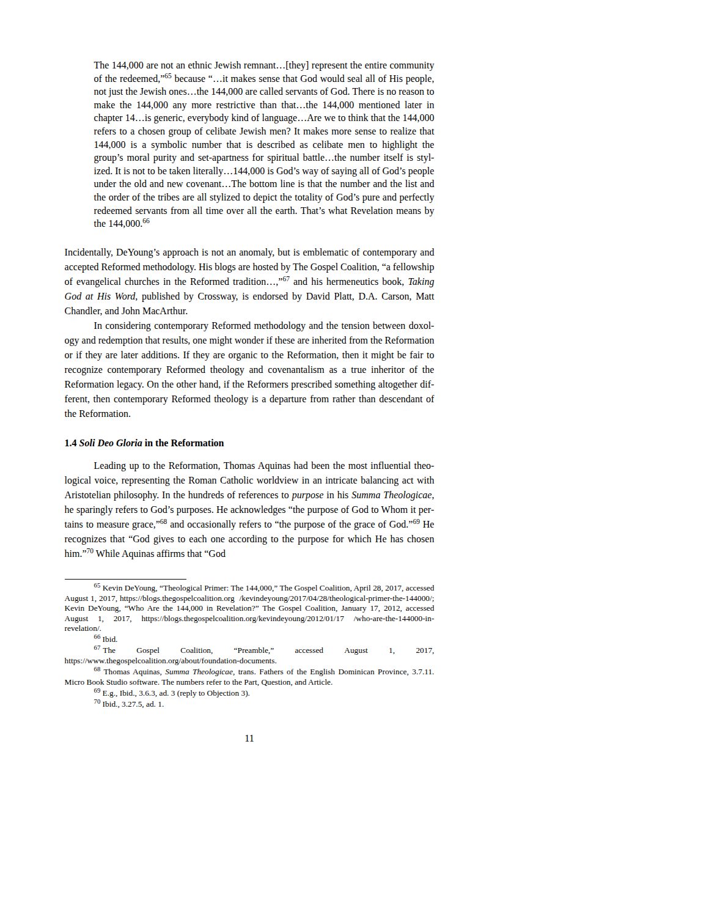The 144,000 are not an ethnic Jewish remnant…[they] represent the entire community of the redeemed,”65 because “…it makes sense that God would seal all of His people, not just the Jewish ones…the 144,000 are called servants of God. There is no reason to make the 144,000 any more restrictive than that…the 144,000 mentioned later in chapter 14…is generic, everybody kind of language…Are we to think that the 144,000 refers to a chosen group of celibate Jewish men? It makes more sense to realize that 144,000 is a symbolic number that is described as celibate men to highlight the group’s moral purity and set-apartness for spiritual battle…the number itself is stylized. It is not to be taken literally…144,000 is God’s way of saying all of God’s people under the old and new covenant…The bottom line is that the number and the list and the order of the tribes are all stylized to depict the totality of God’s pure and perfectly redeemed servants from all time over all the earth. That’s what Revelation means by the 144,000.66
Incidentally, DeYoung’s approach is not an anomaly, but is emblematic of contemporary and accepted Reformed methodology. His blogs are hosted by The Gospel Coalition, “a fellowship of evangelical churches in the Reformed tradition…,”67 and his hermeneutics book, Taking God at His Word, published by Crossway, is endorsed by David Platt, D.A. Carson, Matt Chandler, and John MacArthur.
In considering contemporary Reformed methodology and the tension between doxology and redemption that results, one might wonder if these are inherited from the Reformation or if they are later additions. If they are organic to the Reformation, then it might be fair to recognize contemporary Reformed theology and covenantalism as a true inheritor of the Reformation legacy. On the other hand, if the Reformers prescribed something altogether different, then contemporary Reformed theology is a departure from rather than descendant of the Reformation.
1.4 Soli Deo Gloria in the Reformation
Leading up to the Reformation, Thomas Aquinas had been the most influential theological voice, representing the Roman Catholic worldview in an intricate balancing act with Aristotelian philosophy. In the hundreds of references to purpose in his Summa Theologicae, he sparingly refers to God’s purposes. He acknowledges “the purpose of God to Whom it pertains to measure grace,”68 and occasionally refers to “the purpose of the grace of God.”69 He recognizes that “God gives to each one according to the purpose for which He has chosen him.”70 While Aquinas affirms that “God
65 Kevin DeYoung, “Theological Primer: The 144,000,” The Gospel Coalition, April 28, 2017, accessed August 1, 2017, https://blogs.thegospelcoalition.org /kevindeyoung/2017/04/28/theological-primer-the-144000/; Kevin DeYoung, “Who Are the 144,000 in Revelation?” The Gospel Coalition, January 17, 2012, accessed August 1, 2017, https://blogs.thegospelcoalition.org/kevindeyoung/2012/01/17 /who-are-the-144000-in-revelation/.
66 Ibid.
67 The Gospel Coalition, “Preamble,” accessed August 1, 2017, https://www.thegospelcoalition.org/about/foundation-documents.
68 Thomas Aquinas, Summa Theologicae, trans. Fathers of the English Dominican Province, 3.7.11. Micro Book Studio software. The numbers refer to the Part, Question, and Article.
69 E.g., Ibid., 3.6.3, ad. 3 (reply to Objection 3).
70 Ibid., 3.27.5, ad. 1.
11